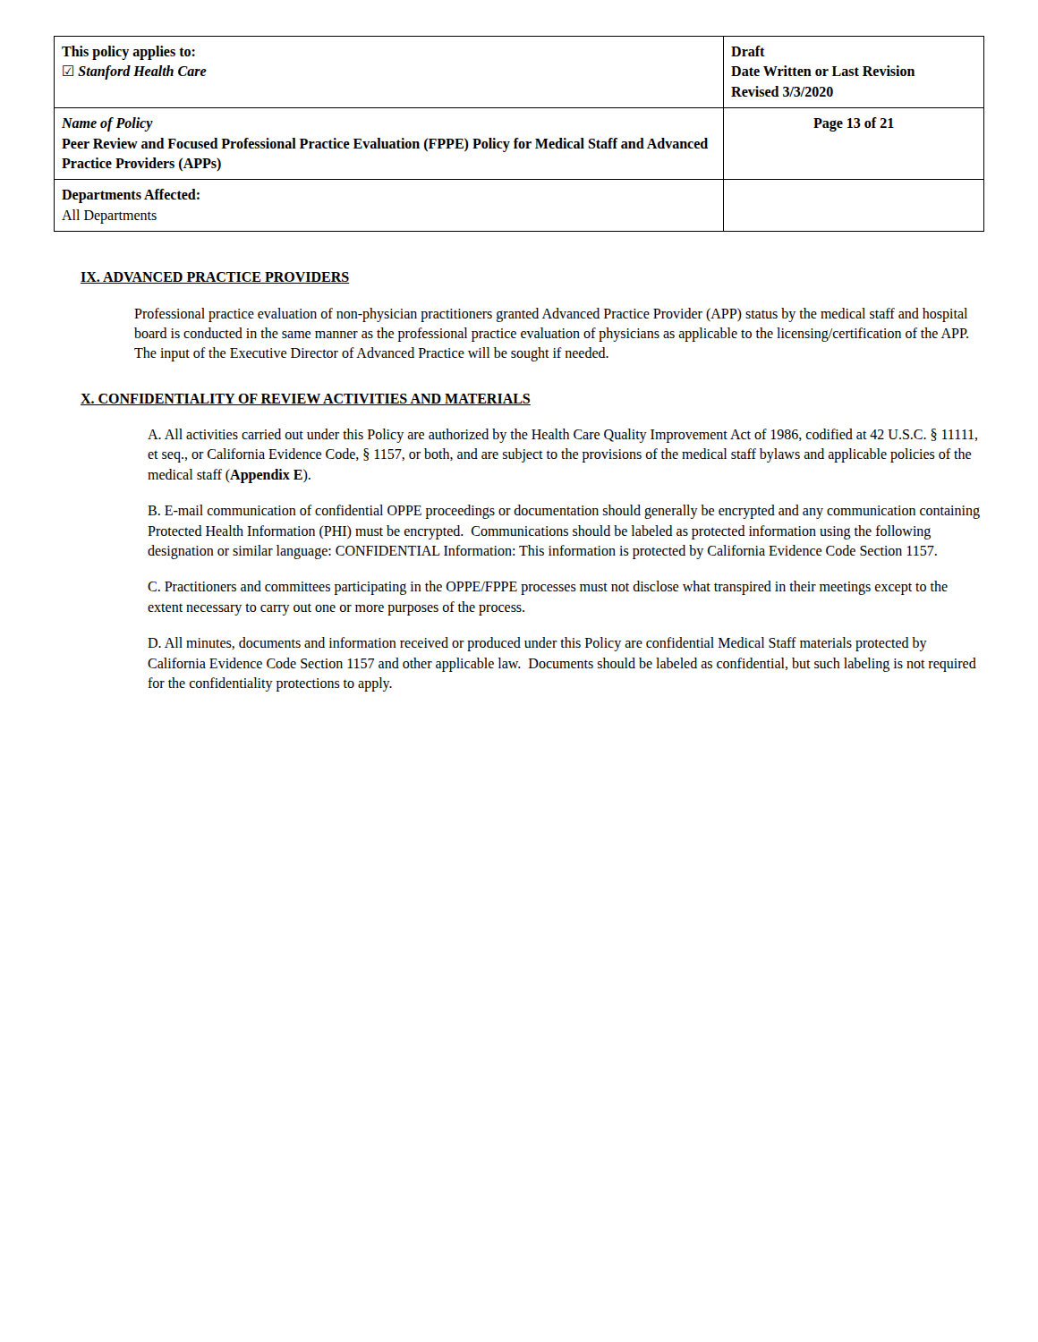| This policy applies to: ☑ Stanford Health Care | Draft Date Written or Last Revision Revised 3/3/2020 |
| Name of Policy Peer Review and Focused Professional Practice Evaluation (FPPE) Policy for Medical Staff and Advanced Practice Providers (APPs) | Page 13 of 21 |
| Departments Affected: All Departments | |
IX. ADVANCED PRACTICE PROVIDERS
Professional practice evaluation of non-physician practitioners granted Advanced Practice Provider (APP) status by the medical staff and hospital board is conducted in the same manner as the professional practice evaluation of physicians as applicable to the licensing/certification of the APP. The input of the Executive Director of Advanced Practice will be sought if needed.
X. CONFIDENTIALITY OF REVIEW ACTIVITIES AND MATERIALS
A. All activities carried out under this Policy are authorized by the Health Care Quality Improvement Act of 1986, codified at 42 U.S.C. § 11111, et seq., or California Evidence Code, § 1157, or both, and are subject to the provisions of the medical staff bylaws and applicable policies of the medical staff (Appendix E).
B. E-mail communication of confidential OPPE proceedings or documentation should generally be encrypted and any communication containing Protected Health Information (PHI) must be encrypted. Communications should be labeled as protected information using the following designation or similar language: CONFIDENTIAL Information: This information is protected by California Evidence Code Section 1157.
C. Practitioners and committees participating in the OPPE/FPPE processes must not disclose what transpired in their meetings except to the extent necessary to carry out one or more purposes of the process.
D. All minutes, documents and information received or produced under this Policy are confidential Medical Staff materials protected by California Evidence Code Section 1157 and other applicable law. Documents should be labeled as confidential, but such labeling is not required for the confidentiality protections to apply.